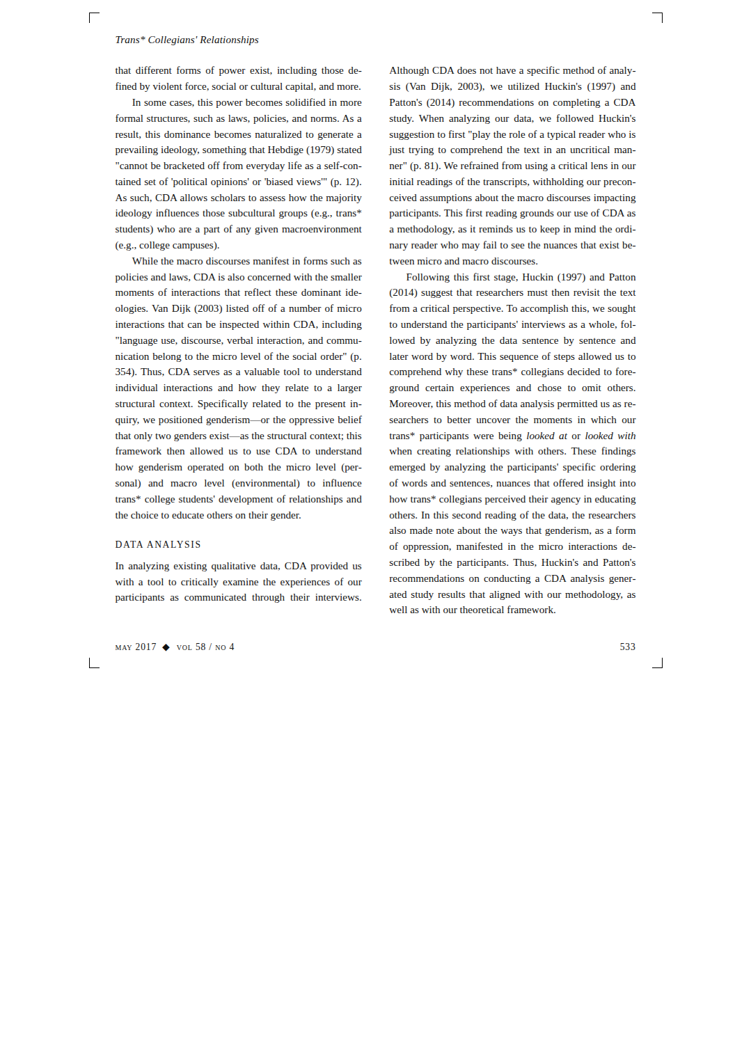Trans* Collegians' Relationships
that different forms of power exist, including those defined by violent force, social or cultural capital, and more.
In some cases, this power becomes solidified in more formal structures, such as laws, policies, and norms. As a result, this dominance becomes naturalized to generate a prevailing ideology, something that Hebdige (1979) stated "cannot be bracketed off from everyday life as a self-contained set of 'political opinions' or 'biased views'" (p. 12). As such, CDA allows scholars to assess how the majority ideology influences those subcultural groups (e.g., trans* students) who are a part of any given macroenvironment (e.g., college campuses).
While the macro discourses manifest in forms such as policies and laws, CDA is also concerned with the smaller moments of interactions that reflect these dominant ideologies. Van Dijk (2003) listed off of a number of micro interactions that can be inspected within CDA, including "language use, discourse, verbal interaction, and communication belong to the micro level of the social order" (p. 354). Thus, CDA serves as a valuable tool to understand individual interactions and how they relate to a larger structural context. Specifically related to the present inquiry, we positioned genderism—or the oppressive belief that only two genders exist—as the structural context; this framework then allowed us to use CDA to understand how genderism operated on both the micro level (personal) and macro level (environmental) to influence trans* college students' development of relationships and the choice to educate others on their gender.
Data Analysis
In analyzing existing qualitative data, CDA provided us with a tool to critically examine the experiences of our participants as communicated through their interviews. Although CDA does not have a specific method of analysis (Van Dijk, 2003), we utilized Huckin's (1997) and Patton's (2014) recommendations on completing a CDA study. When analyzing our data, we followed Huckin's suggestion to first "play the role of a typical reader who is just trying to comprehend the text in an uncritical manner" (p. 81). We refrained from using a critical lens in our initial readings of the transcripts, withholding our preconceived assumptions about the macro discourses impacting participants. This first reading grounds our use of CDA as a methodology, as it reminds us to keep in mind the ordinary reader who may fail to see the nuances that exist between micro and macro discourses.
Following this first stage, Huckin (1997) and Patton (2014) suggest that researchers must then revisit the text from a critical perspective. To accomplish this, we sought to understand the participants' interviews as a whole, followed by analyzing the data sentence by sentence and later word by word. This sequence of steps allowed us to comprehend why these trans* collegians decided to foreground certain experiences and chose to omit others. Moreover, this method of data analysis permitted us as researchers to better uncover the moments in which our trans* participants were being looked at or looked with when creating relationships with others. These findings emerged by analyzing the participants' specific ordering of words and sentences, nuances that offered insight into how trans* collegians perceived their agency in educating others. In this second reading of the data, the researchers also made note about the ways that genderism, as a form of oppression, manifested in the micro interactions described by the participants. Thus, Huckin's and Patton's recommendations on conducting a CDA analysis generated study results that aligned with our methodology, as well as with our theoretical framework.
May 2017 ◆ vol 58 / no 4 533